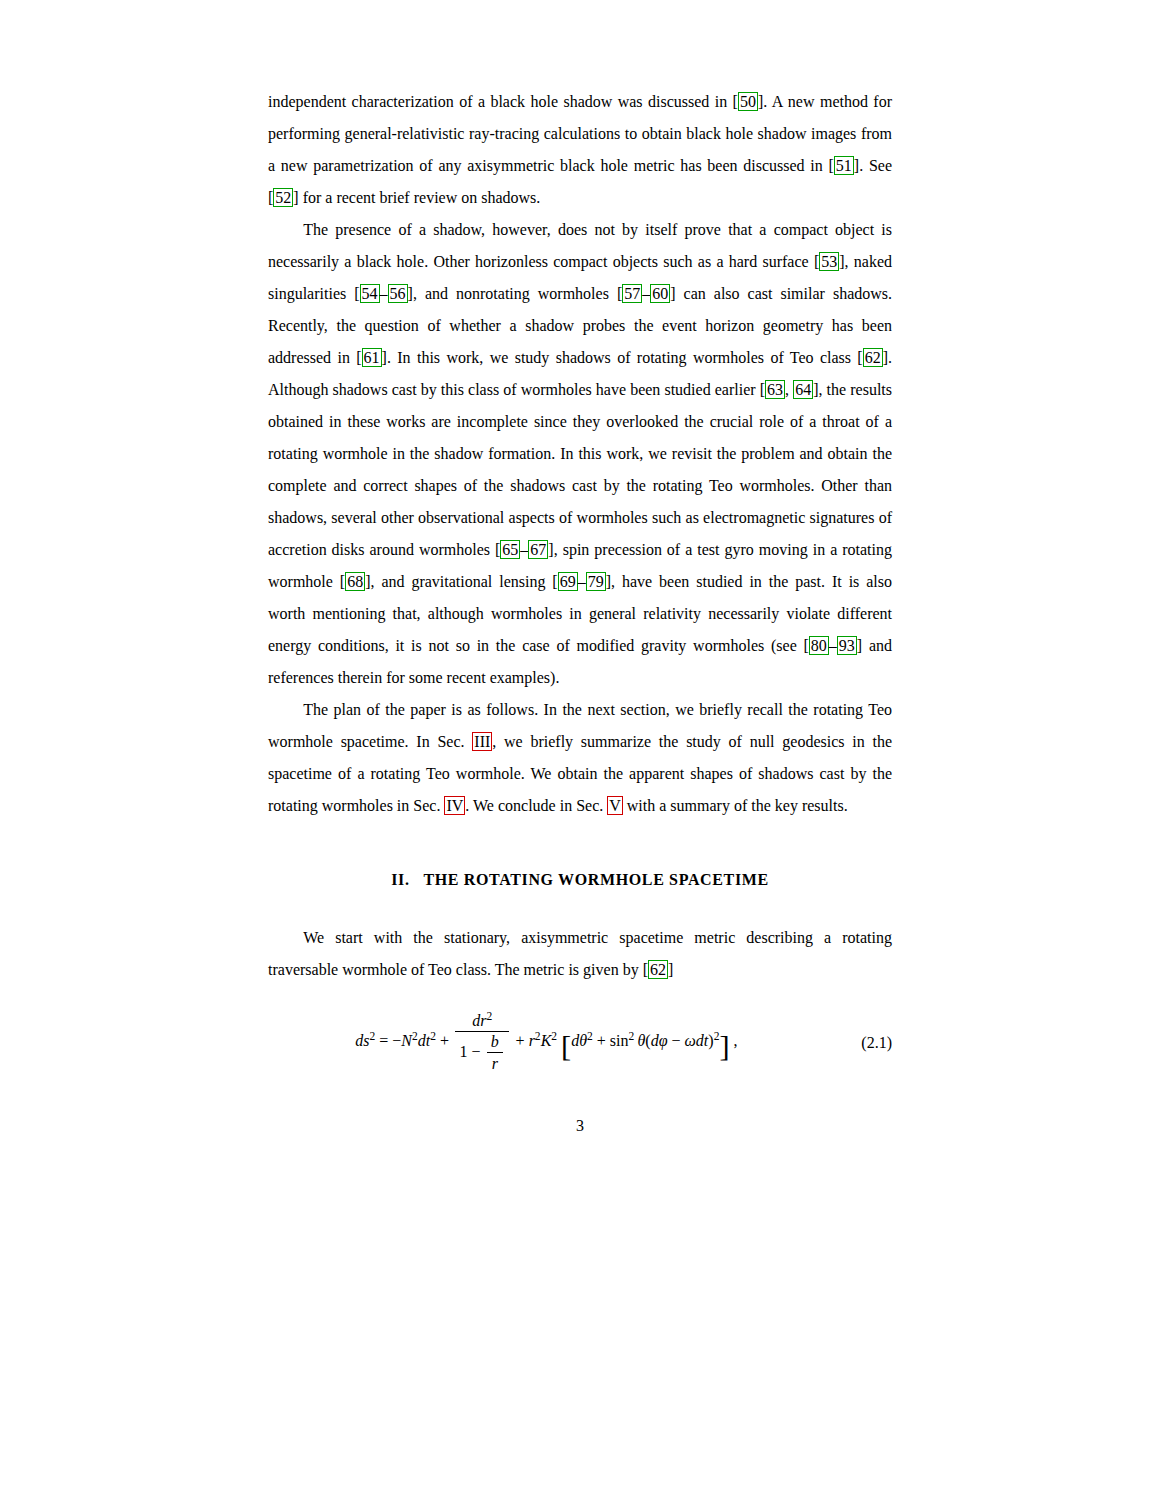independent characterization of a black hole shadow was discussed in [50]. A new method for performing general-relativistic ray-tracing calculations to obtain black hole shadow images from a new parametrization of any axisymmetric black hole metric has been discussed in [51]. See [52] for a recent brief review on shadows.
The presence of a shadow, however, does not by itself prove that a compact object is necessarily a black hole. Other horizonless compact objects such as a hard surface [53], naked singularities [54–56], and nonrotating wormholes [57–60] can also cast similar shadows. Recently, the question of whether a shadow probes the event horizon geometry has been addressed in [61]. In this work, we study shadows of rotating wormholes of Teo class [62]. Although shadows cast by this class of wormholes have been studied earlier [63, 64], the results obtained in these works are incomplete since they overlooked the crucial role of a throat of a rotating wormhole in the shadow formation. In this work, we revisit the problem and obtain the complete and correct shapes of the shadows cast by the rotating Teo wormholes. Other than shadows, several other observational aspects of wormholes such as electromagnetic signatures of accretion disks around wormholes [65–67], spin precession of a test gyro moving in a rotating wormhole [68], and gravitational lensing [69–79], have been studied in the past. It is also worth mentioning that, although wormholes in general relativity necessarily violate different energy conditions, it is not so in the case of modified gravity wormholes (see [80–93] and references therein for some recent examples).
The plan of the paper is as follows. In the next section, we briefly recall the rotating Teo wormhole spacetime. In Sec. III, we briefly summarize the study of null geodesics in the spacetime of a rotating Teo wormhole. We obtain the apparent shapes of shadows cast by the rotating wormholes in Sec. IV. We conclude in Sec. V with a summary of the key results.
II. THE ROTATING WORMHOLE SPACETIME
We start with the stationary, axisymmetric spacetime metric describing a rotating traversable wormhole of Teo class. The metric is given by [62]
ds2 = −N2dt2 + dr2 1 − br + r2K2 [dθ2 + sin2 θ(dφ − ωdt)2] ,
(2.1)
3